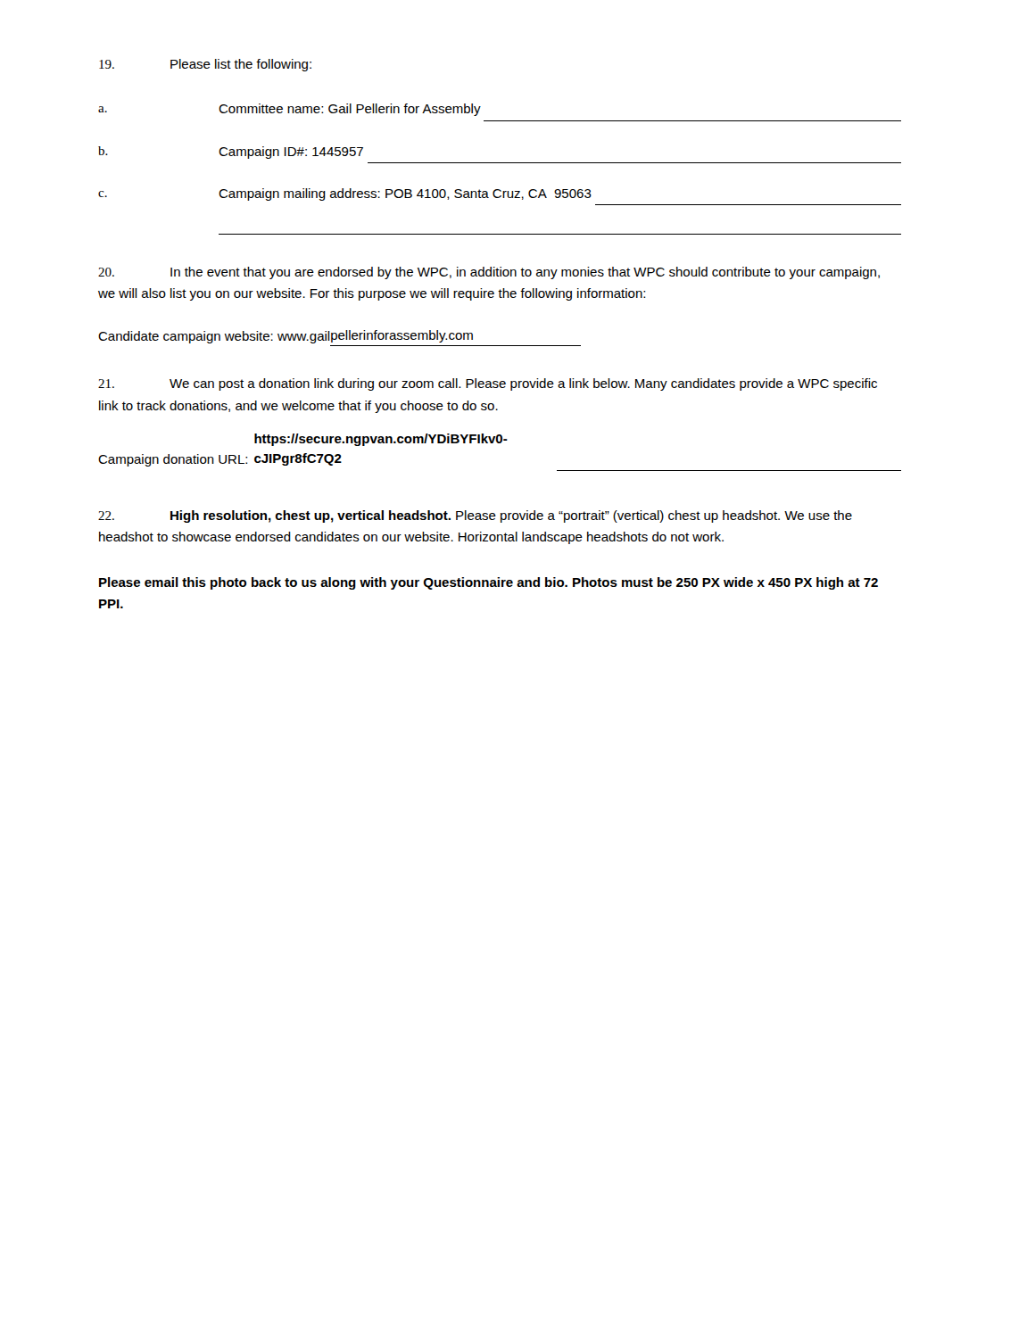19. Please list the following:
a. Committee name: Gail Pellerin for Assembly
b. Campaign ID#: 1445957
c. Campaign mailing address: POB 4100, Santa Cruz, CA 95063
20. In the event that you are endorsed by the WPC, in addition to any monies that WPC should contribute to your campaign, we will also list you on our website. For this purpose we will require the following information:
Candidate campaign website: www.gail pellerinforassembly.com
21. We can post a donation link during our zoom call. Please provide a link below. Many candidates provide a WPC specific link to track donations, and we welcome that if you choose to do so.
Campaign donation URL: https://secure.ngpvan.com/YDiBYFIkv0-cJIPgr8fC7Q2
22. High resolution, chest up, vertical headshot. Please provide a “portrait” (vertical) chest up headshot. We use the headshot to showcase endorsed candidates on our website. Horizontal landscape headshots do not work.
Please email this photo back to us along with your Questionnaire and bio. Photos must be 250 PX wide x 450 PX high at 72 PPI.